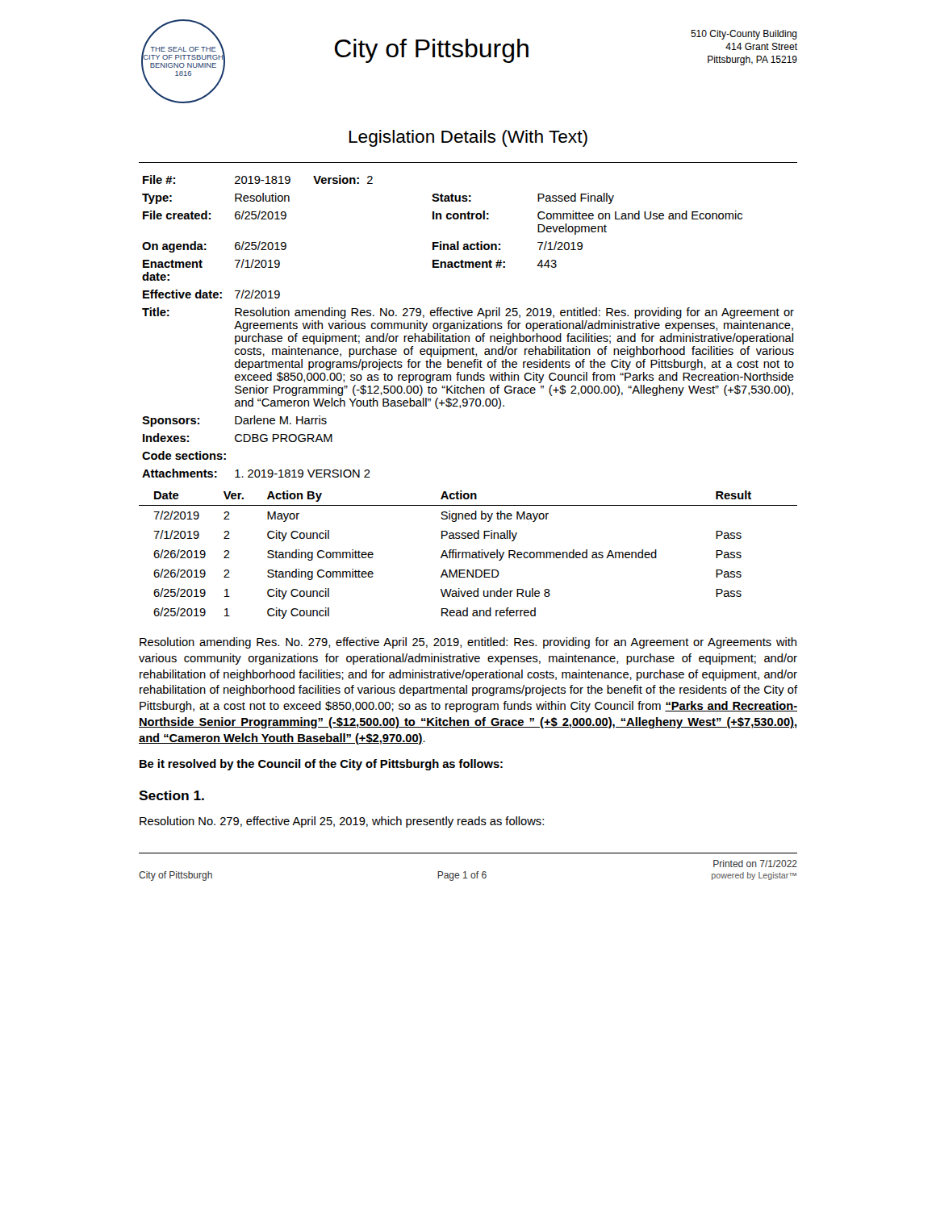THE SEAL OF THE CITY OF PITTSBURGH
BENIGNO NUMINE
1816
City of Pittsburgh
510 City-County Building
414 Grant Street
Pittsburgh, PA 15219
Legislation Details (With Text)
| File #: | 2019-1819 Version: 2 | | |
| Type: | Resolution | Status: | Passed Finally |
| File created: | 6/25/2019 | In control: | Committee on Land Use and Economic Development |
| On agenda: | 6/25/2019 | Final action: | 7/1/2019 |
| Enactment date: | 7/1/2019 | Enactment #: | 443 |
| Effective date: | 7/2/2019 | | |
| Title: | Resolution amending Res. No. 279, effective April 25, 2019, entitled: Res. providing for an Agreement or Agreements with various community organizations for operational/administrative expenses, maintenance, purchase of equipment; and/or rehabilitation of neighborhood facilities; and for administrative/operational costs, maintenance, purchase of equipment, and/or rehabilitation of neighborhood facilities of various departmental programs/projects for the benefit of the residents of the City of Pittsburgh, at a cost not to exceed $850,000.00; so as to reprogram funds within City Council from “Parks and Recreation-Northside Senior Programming” (-$12,500.00) to “Kitchen of Grace ” (+$ 2,000.00), “Allegheny West” (+$7,530.00), and “Cameron Welch Youth Baseball” (+$2,970.00). |
| Sponsors: | Darlene M. Harris |
| Indexes: | CDBG PROGRAM |
| Code sections: | |
| Attachments: | 1. 2019-1819 VERSION 2 |
| Date | Ver. | Action By | Action | Result |
| --- | --- | --- | --- | --- |
| 7/2/2019 | 2 | Mayor | Signed by the Mayor | |
| 7/1/2019 | 2 | City Council | Passed Finally | Pass |
| 6/26/2019 | 2 | Standing Committee | Affirmatively Recommended as Amended | Pass |
| 6/26/2019 | 2 | Standing Committee | AMENDED | Pass |
| 6/25/2019 | 1 | City Council | Waived under Rule 8 | Pass |
| 6/25/2019 | 1 | City Council | Read and referred | |
Resolution amending Res. No. 279, effective April 25, 2019, entitled: Res. providing for an Agreement or Agreements with various community organizations for operational/administrative expenses, maintenance, purchase of equipment; and/or rehabilitation of neighborhood facilities; and for administrative/operational costs, maintenance, purchase of equipment, and/or rehabilitation of neighborhood facilities of various departmental programs/projects for the benefit of the residents of the City of Pittsburgh, at a cost not to exceed $850,000.00; so as to reprogram funds within City Council from “Parks and Recreation-Northside Senior Programming” (-$12,500.00) to “Kitchen of Grace ” (+$ 2,000.00), “Allegheny West” (+$7,530.00), and “Cameron Welch Youth Baseball” (+$2,970.00).
Be it resolved by the Council of the City of Pittsburgh as follows:
Section 1.
Resolution No. 279, effective April 25, 2019, which presently reads as follows:
City of Pittsburgh
Page 1 of 6
Printed on 7/1/2022
powered by Legistar™